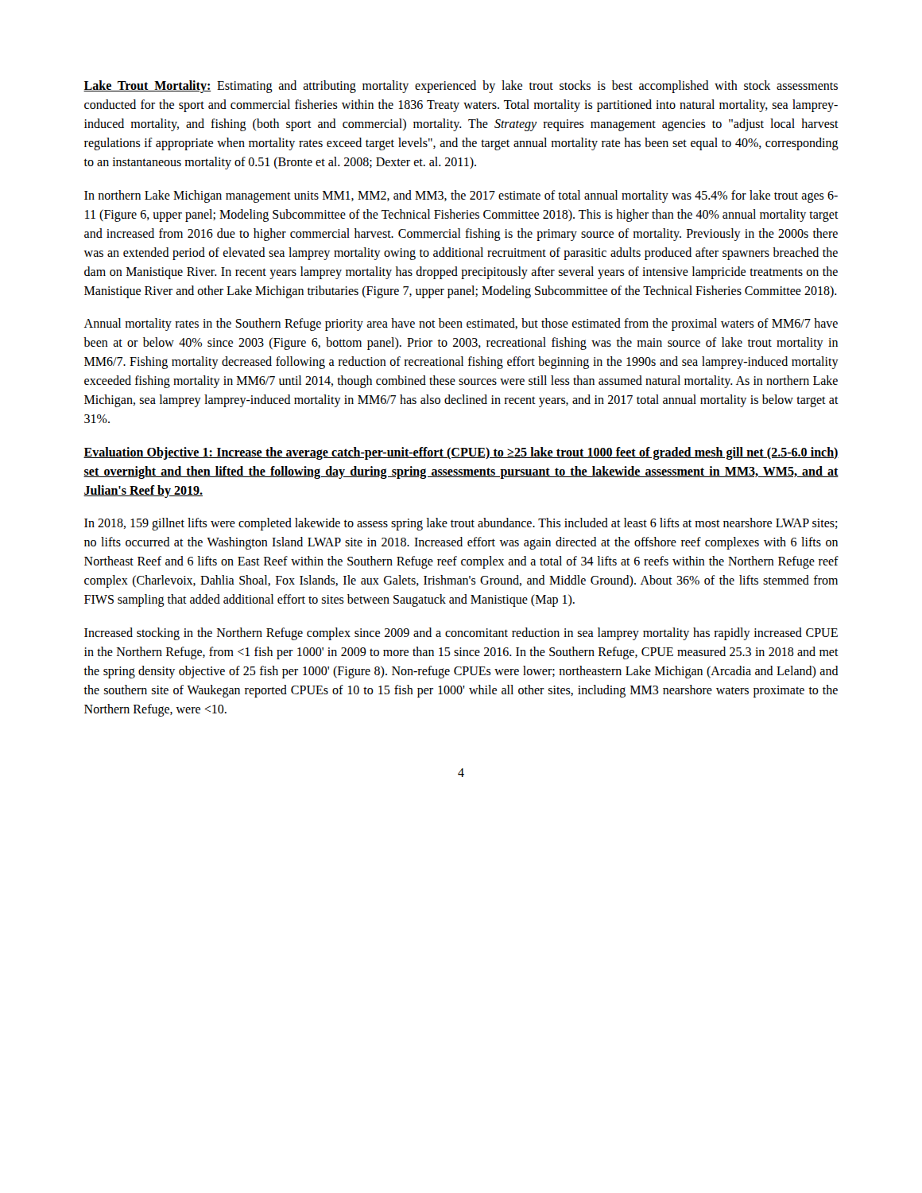Lake Trout Mortality: Estimating and attributing mortality experienced by lake trout stocks is best accomplished with stock assessments conducted for the sport and commercial fisheries within the 1836 Treaty waters. Total mortality is partitioned into natural mortality, sea lamprey-induced mortality, and fishing (both sport and commercial) mortality. The Strategy requires management agencies to "adjust local harvest regulations if appropriate when mortality rates exceed target levels", and the target annual mortality rate has been set equal to 40%, corresponding to an instantaneous mortality of 0.51 (Bronte et al. 2008; Dexter et. al. 2011).
In northern Lake Michigan management units MM1, MM2, and MM3, the 2017 estimate of total annual mortality was 45.4% for lake trout ages 6-11 (Figure 6, upper panel; Modeling Subcommittee of the Technical Fisheries Committee 2018). This is higher than the 40% annual mortality target and increased from 2016 due to higher commercial harvest. Commercial fishing is the primary source of mortality. Previously in the 2000s there was an extended period of elevated sea lamprey mortality owing to additional recruitment of parasitic adults produced after spawners breached the dam on Manistique River. In recent years lamprey mortality has dropped precipitously after several years of intensive lampricide treatments on the Manistique River and other Lake Michigan tributaries (Figure 7, upper panel; Modeling Subcommittee of the Technical Fisheries Committee 2018).
Annual mortality rates in the Southern Refuge priority area have not been estimated, but those estimated from the proximal waters of MM6/7 have been at or below 40% since 2003 (Figure 6, bottom panel). Prior to 2003, recreational fishing was the main source of lake trout mortality in MM6/7. Fishing mortality decreased following a reduction of recreational fishing effort beginning in the 1990s and sea lamprey-induced mortality exceeded fishing mortality in MM6/7 until 2014, though combined these sources were still less than assumed natural mortality. As in northern Lake Michigan, sea lamprey lamprey-induced mortality in MM6/7 has also declined in recent years, and in 2017 total annual mortality is below target at 31%.
Evaluation Objective 1: Increase the average catch-per-unit-effort (CPUE) to ≥25 lake trout 1000 feet of graded mesh gill net (2.5-6.0 inch) set overnight and then lifted the following day during spring assessments pursuant to the lakewide assessment in MM3, WM5, and at Julian's Reef by 2019.
In 2018, 159 gillnet lifts were completed lakewide to assess spring lake trout abundance. This included at least 6 lifts at most nearshore LWAP sites; no lifts occurred at the Washington Island LWAP site in 2018. Increased effort was again directed at the offshore reef complexes with 6 lifts on Northeast Reef and 6 lifts on East Reef within the Southern Refuge reef complex and a total of 34 lifts at 6 reefs within the Northern Refuge reef complex (Charlevoix, Dahlia Shoal, Fox Islands, Ile aux Galets, Irishman's Ground, and Middle Ground). About 36% of the lifts stemmed from FIWS sampling that added additional effort to sites between Saugatuck and Manistique (Map 1).
Increased stocking in the Northern Refuge complex since 2009 and a concomitant reduction in sea lamprey mortality has rapidly increased CPUE in the Northern Refuge, from <1 fish per 1000' in 2009 to more than 15 since 2016. In the Southern Refuge, CPUE measured 25.3 in 2018 and met the spring density objective of 25 fish per 1000' (Figure 8). Non-refuge CPUEs were lower; northeastern Lake Michigan (Arcadia and Leland) and the southern site of Waukegan reported CPUEs of 10 to 15 fish per 1000' while all other sites, including MM3 nearshore waters proximate to the Northern Refuge, were <10.
4